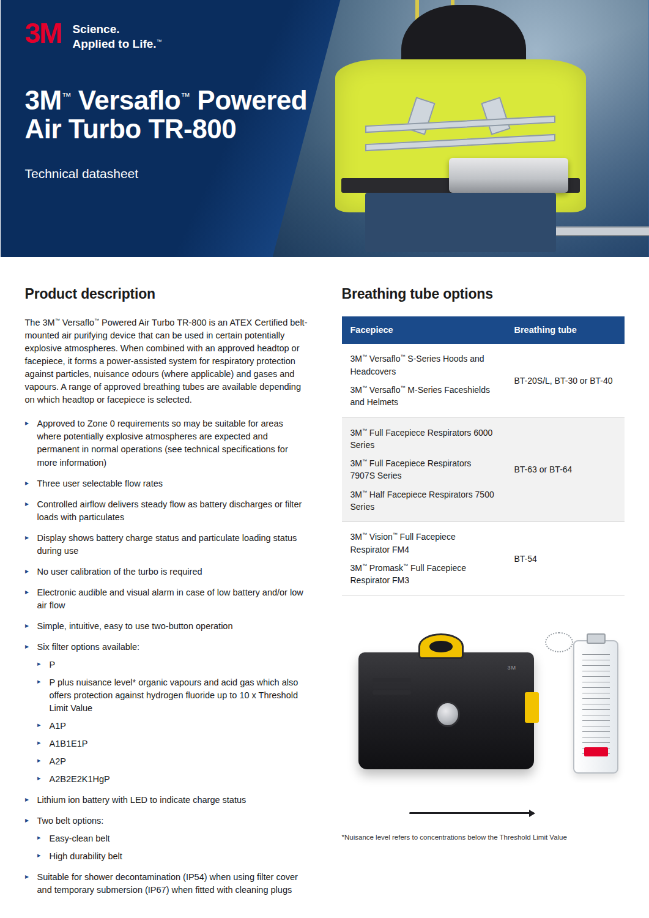3M
Science.
Applied to Life.™
3M™ Versaflo™ Powered
Air Turbo TR-800
Technical datasheet
Product description
The 3M™ Versaflo™ Powered Air Turbo TR-800 is an ATEX Certified belt-mounted air purifying device that can be used in certain potentially explosive atmospheres. When combined with an approved headtop or facepiece, it forms a power-assisted system for respiratory protection against particles, nuisance odours (where applicable) and gases and vapours. A range of approved breathing tubes are available depending on which headtop or facepiece is selected.
Approved to Zone 0 requirements so may be suitable for areas where potentially explosive atmospheres are expected and permanent in normal operations (see technical specifications for more information)
Three user selectable flow rates
Controlled airflow delivers steady flow as battery discharges or filter loads with particulates
Display shows battery charge status and particulate loading status during use
No user calibration of the turbo is required
Electronic audible and visual alarm in case of low battery and/or low air flow
Simple, intuitive, easy to use two-button operation
Six filter options available:
P
P plus nuisance level* organic vapours and acid gas which also offers protection against hydrogen fluoride up to 10 x Threshold Limit Value
A1P
A1B1E1P
A2P
A2B2E2K1HgP
Lithium ion battery with LED to indicate charge status
Two belt options:
Easy-clean belt
High durability belt
Suitable for shower decontamination (IP54) when using filter cover and temporary submersion (IP67) when fitted with cleaning plugs
Breathing tube options
| Facepiece | Breathing tube |
| --- | --- |
| 3M ™ Versaflo ™ S-Series Hoods and Headcovers 3M ™ Versaflo ™ M-Series Faceshields and Helmets | BT-20S/L, BT-30 or BT-40 |
| 3M ™ Full Facepiece Respirators 6000 Series 3M ™ Full Facepiece Respirators 7907S Series 3M ™ Half Facepiece Respirators 7500 Series | BT-63 or BT-64 |
| 3M ™ Vision ™ Full Facepiece Respirator FM4 3M ™ Promask ™ Full Facepiece Respirator FM3 | BT-54 |
3M
*Nuisance level refers to concentrations below the Threshold Limit Value